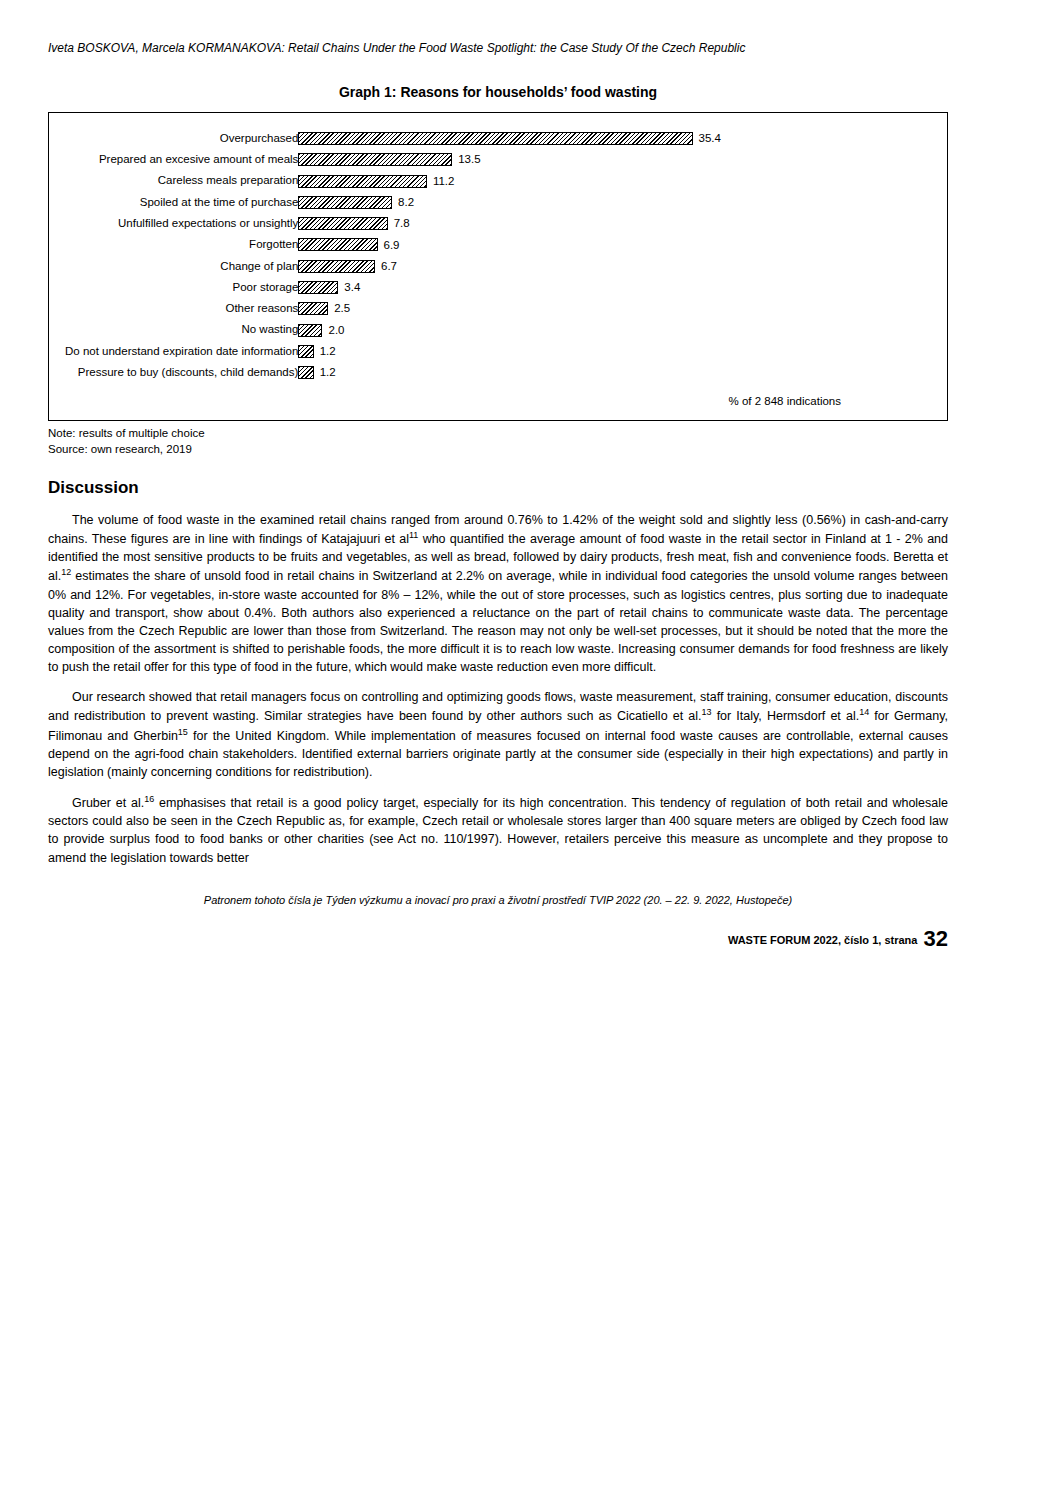Iveta BOSKOVA, Marcela KORMANAKOVA: Retail Chains Under the Food Waste Spotlight: the Case Study Of the Czech Republic
Graph 1: Reasons for households’ food wasting
| Overpurchased | 35.4 |
| Prepared an excesive amount of meals | 13.5 |
| Careless meals preparation | 11.2 |
| Spoiled at the time of purchase | 8.2 |
| Unfulfilled expectations or unsightly | 7.8 |
| Forgotten | 6.9 |
| Change of plan | 6.7 |
| Poor storage | 3.4 |
| Other reasons | 2.5 |
| No wasting | 2.0 |
| Do not understand expiration date information | 1.2 |
| Pressure to buy (discounts, child demands) | 1.2 |
% of 2 848 indications
Note: results of multiple choice
Source: own research, 2019
Discussion
The volume of food waste in the examined retail chains ranged from around 0.76% to 1.42% of the weight sold and slightly less (0.56%) in cash-and-carry chains. These figures are in line with findings of Katajajuuri et al11 who quantified the average amount of food waste in the retail sector in Finland at 1 - 2% and identified the most sensitive products to be fruits and vegetables, as well as bread, followed by dairy products, fresh meat, fish and convenience foods. Beretta et al.12 estimates the share of unsold food in retail chains in Switzerland at 2.2% on average, while in individual food categories the unsold volume ranges between 0% and 12%. For vegetables, in-store waste accounted for 8% – 12%, while the out of store processes, such as logistics centres, plus sorting due to inadequate quality and transport, show about 0.4%. Both authors also experienced a reluctance on the part of retail chains to communicate waste data. The percentage values from the Czech Republic are lower than those from Switzerland. The reason may not only be well-set processes, but it should be noted that the more the composition of the assortment is shifted to perishable foods, the more difficult it is to reach low waste. Increasing consumer demands for food freshness are likely to push the retail offer for this type of food in the future, which would make waste reduction even more difficult.
Our research showed that retail managers focus on controlling and optimizing goods flows, waste measurement, staff training, consumer education, discounts and redistribution to prevent wasting. Similar strategies have been found by other authors such as Cicatiello et al.13 for Italy, Hermsdorf et al.14 for Germany, Filimonau and Gherbin15 for the United Kingdom. While implementation of measures focused on internal food waste causes are controllable, external causes depend on the agri-food chain stakeholders. Identified external barriers originate partly at the consumer side (especially in their high expectations) and partly in legislation (mainly concerning conditions for redistribution).
Gruber et al.16 emphasises that retail is a good policy target, especially for its high concentration. This tendency of regulation of both retail and wholesale sectors could also be seen in the Czech Republic as, for example, Czech retail or wholesale stores larger than 400 square meters are obliged by Czech food law to provide surplus food to food banks or other charities (see Act no. 110/1997). However, retailers perceive this measure as uncomplete and they propose to amend the legislation towards better
Patronem tohoto čísla je Týden výzkumu a inovací pro praxi a životní prostředí TVIP 2022 (20. – 22. 9. 2022, Hustopeče)
WASTE FORUM 2022, číslo 1, strana 32